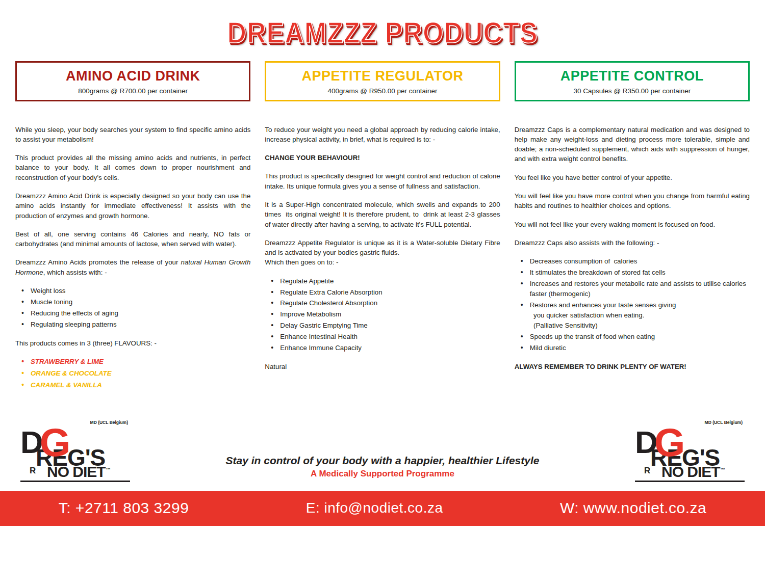DREAMZZZ PRODUCTS
AMINO ACID DRINK
800grams @ R700.00 per container
While you sleep, your body searches your system to find specific amino acids to assist your metabolism!
This product provides all the missing amino acids and nutrients, in perfect balance to your body. It all comes down to proper nourishment and reconstruction of your body's cells.
Dreamzzz Amino Acid Drink is especially designed so your body can use the amino acids instantly for immediate effectiveness! It assists with the production of enzymes and growth hormone.
Best of all, one serving contains 46 Calories and nearly, NO fats or carbohydrates (and minimal amounts of lactose, when served with water).
Dreamzzz Amino Acids promotes the release of your natural Human Growth Hormone, which assists with: -
Weight loss
Muscle toning
Reducing the effects of aging
Regulating sleeping patterns
This products comes in 3 (three) FLAVOURS: -
STRAWBERRY & LIME
ORANGE & CHOCOLATE
CARAMEL & VANILLA
APPETITE REGULATOR
400grams @ R950.00 per container
To reduce your weight you need a global approach by reducing calorie intake, increase physical activity, in brief, what is required is to: -
CHANGE YOUR BEHAVIOUR!
This product is specifically designed for weight control and reduction of calorie intake. Its unique formula gives you a sense of fullness and satisfaction.
It is a Super-High concentrated molecule, which swells and expands to 200 times its original weight! It is therefore prudent, to drink at least 2-3 glasses of water directly after having a serving, to activate it's FULL potential.
Dreamzzz Appetite Regulator is unique as it is a Water-soluble Dietary Fibre and is activated by your bodies gastric fluids.
Which then goes on to: -
Regulate Appetite
Regulate Extra Calorie Absorption
Regulate Cholesterol Absorption
Improve Metabolism
Delay Gastric Emptying Time
Enhance Intestinal Health
Enhance Immune Capacity
Natural
APPETITE CONTROL
30 Capsules @ R350.00 per container
Dreamzzz Caps is a complementary natural medication and was designed to help make any weight-loss and dieting process more tolerable, simple and doable; a non-scheduled supplement, which aids with suppression of hunger, and with extra weight control benefits.
You feel like you have better control of your appetite.
You will feel like you have more control when you change from harmful eating habits and routines to healthier choices and options.
You will not feel like your every waking moment is focused on food.
Dreamzzz Caps also assists with the following: -
Decreases consumption of calories
It stimulates the breakdown of stored fat cells
Increases and restores your metabolic rate and assists to utilise calories faster (thermogenic)
Restores and enhances your taste senses giving you quicker satisfaction when eating. (Palliative Sensitivity)
Speeds up the transit of food when eating
Mild diuretic
ALWAYS REMEMBER TO DRINK PLENTY OF WATER!
MD (UCL Belgium)
DG
REG'S
RNO DIET™
Stay in control of your body with a happier, healthier Lifestyle
A Medically Supported Programme
MD (UCL Belgium)
DG
REG'S
RNO DIET™
T: +2711 803 3299 E: info@nodiet.co.za W: www.nodiet.co.za